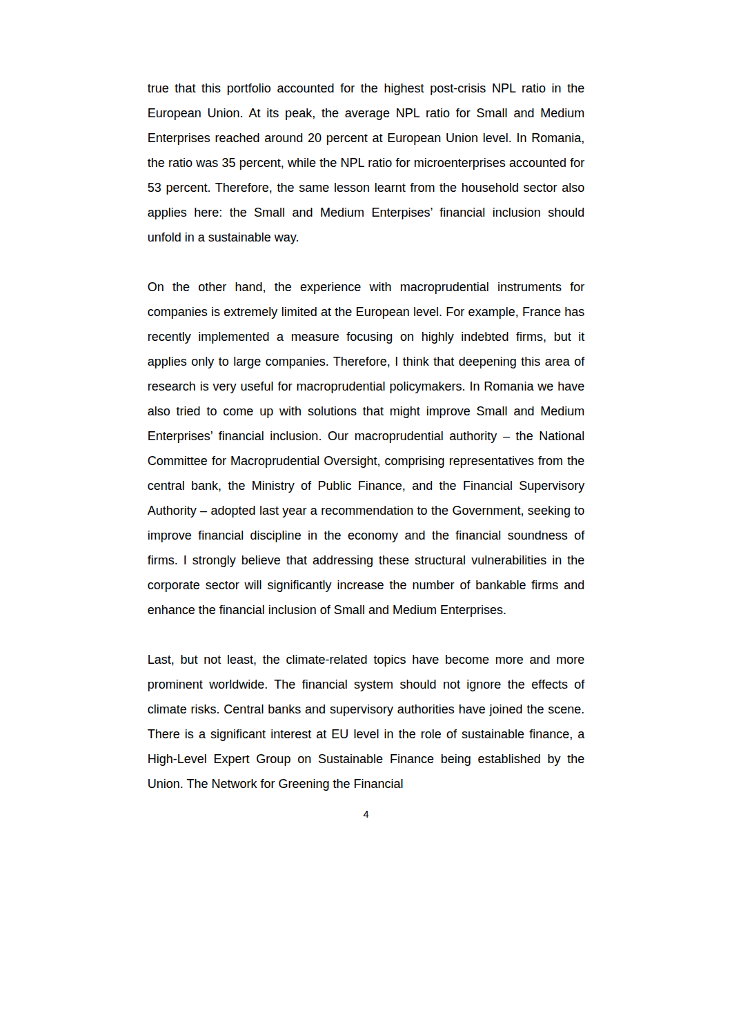true that this portfolio accounted for the highest post-crisis NPL ratio in the European Union. At its peak, the average NPL ratio for Small and Medium Enterprises reached around 20 percent at European Union level. In Romania, the ratio was 35 percent, while the NPL ratio for microenterprises accounted for 53 percent. Therefore, the same lesson learnt from the household sector also applies here: the Small and Medium Enterpises’ financial inclusion should unfold in a sustainable way.
On the other hand, the experience with macroprudential instruments for companies is extremely limited at the European level. For example, France has recently implemented a measure focusing on highly indebted firms, but it applies only to large companies. Therefore, I think that deepening this area of research is very useful for macroprudential policymakers. In Romania we have also tried to come up with solutions that might improve Small and Medium Enterprises’ financial inclusion. Our macroprudential authority – the National Committee for Macroprudential Oversight, comprising representatives from the central bank, the Ministry of Public Finance, and the Financial Supervisory Authority – adopted last year a recommendation to the Government, seeking to improve financial discipline in the economy and the financial soundness of firms. I strongly believe that addressing these structural vulnerabilities in the corporate sector will significantly increase the number of bankable firms and enhance the financial inclusion of Small and Medium Enterprises.
Last, but not least, the climate-related topics have become more and more prominent worldwide. The financial system should not ignore the effects of climate risks. Central banks and supervisory authorities have joined the scene. There is a significant interest at EU level in the role of sustainable finance, a High-Level Expert Group on Sustainable Finance being established by the Union. The Network for Greening the Financial
4